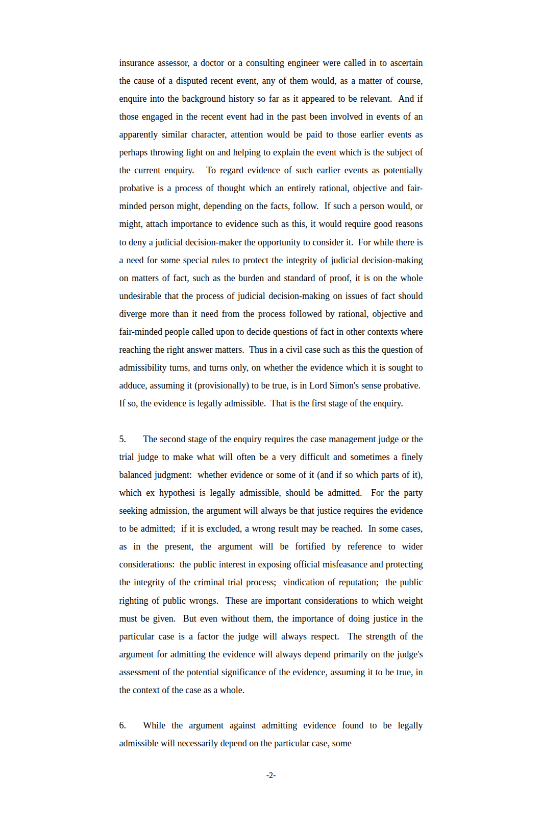insurance assessor, a doctor or a consulting engineer were called in to ascertain the cause of a disputed recent event, any of them would, as a matter of course, enquire into the background history so far as it appeared to be relevant. And if those engaged in the recent event had in the past been involved in events of an apparently similar character, attention would be paid to those earlier events as perhaps throwing light on and helping to explain the event which is the subject of the current enquiry. To regard evidence of such earlier events as potentially probative is a process of thought which an entirely rational, objective and fair-minded person might, depending on the facts, follow. If such a person would, or might, attach importance to evidence such as this, it would require good reasons to deny a judicial decision-maker the opportunity to consider it. For while there is a need for some special rules to protect the integrity of judicial decision-making on matters of fact, such as the burden and standard of proof, it is on the whole undesirable that the process of judicial decision-making on issues of fact should diverge more than it need from the process followed by rational, objective and fair-minded people called upon to decide questions of fact in other contexts where reaching the right answer matters. Thus in a civil case such as this the question of admissibility turns, and turns only, on whether the evidence which it is sought to adduce, assuming it (provisionally) to be true, is in Lord Simon's sense probative. If so, the evidence is legally admissible. That is the first stage of the enquiry.
5. The second stage of the enquiry requires the case management judge or the trial judge to make what will often be a very difficult and sometimes a finely balanced judgment: whether evidence or some of it (and if so which parts of it), which ex hypothesi is legally admissible, should be admitted. For the party seeking admission, the argument will always be that justice requires the evidence to be admitted; if it is excluded, a wrong result may be reached. In some cases, as in the present, the argument will be fortified by reference to wider considerations: the public interest in exposing official misfeasance and protecting the integrity of the criminal trial process; vindication of reputation; the public righting of public wrongs. These are important considerations to which weight must be given. But even without them, the importance of doing justice in the particular case is a factor the judge will always respect. The strength of the argument for admitting the evidence will always depend primarily on the judge's assessment of the potential significance of the evidence, assuming it to be true, in the context of the case as a whole.
6. While the argument against admitting evidence found to be legally admissible will necessarily depend on the particular case, some
-2-